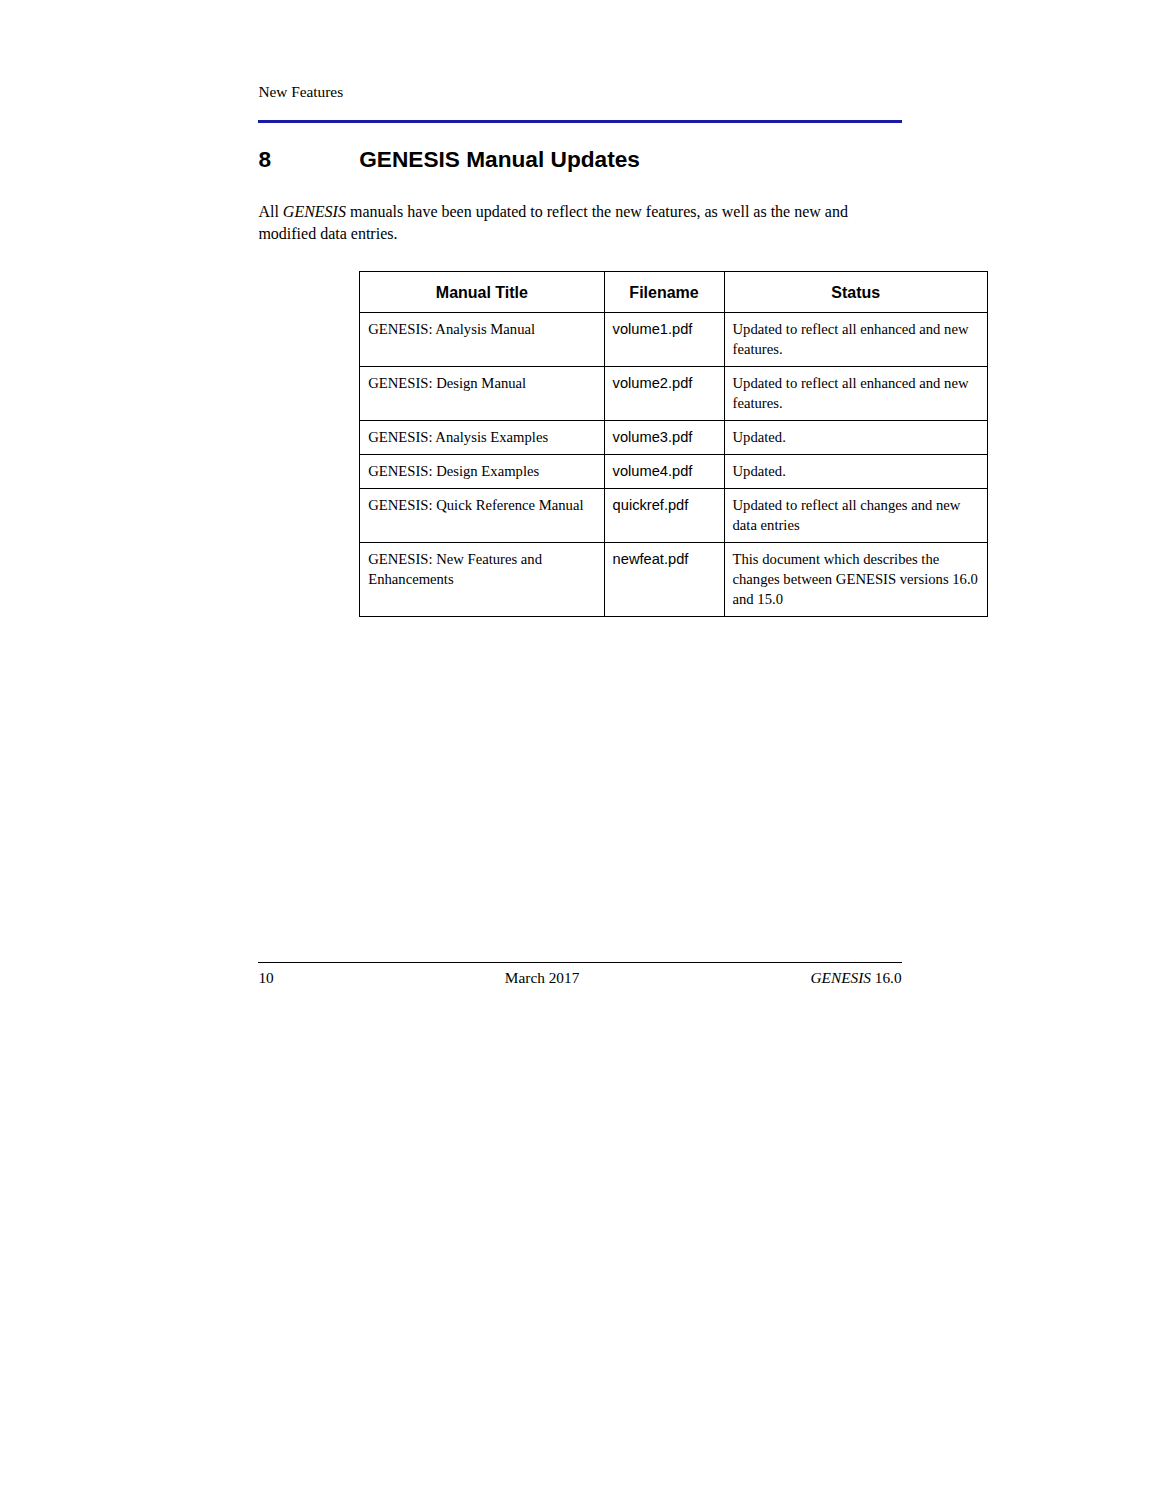New Features
8 GENESIS Manual Updates
All GENESIS manuals have been updated to reflect the new features, as well as the new and modified data entries.
| Manual Title | Filename | Status |
| --- | --- | --- |
| GENESIS: Analysis Manual | volume1.pdf | Updated to reflect all enhanced and new features. |
| GENESIS: Design Manual | volume2.pdf | Updated to reflect all enhanced and new features. |
| GENESIS: Analysis Examples | volume3.pdf | Updated. |
| GENESIS: Design Examples | volume4.pdf | Updated. |
| GENESIS: Quick Reference Manual | quickref.pdf | Updated to reflect all changes and new data entries |
| GENESIS: New Features and Enhancements | newfeat.pdf | This document which describes the changes between GENESIS versions 16.0 and 15.0 |
10
March 2017
GENESIS 16.0